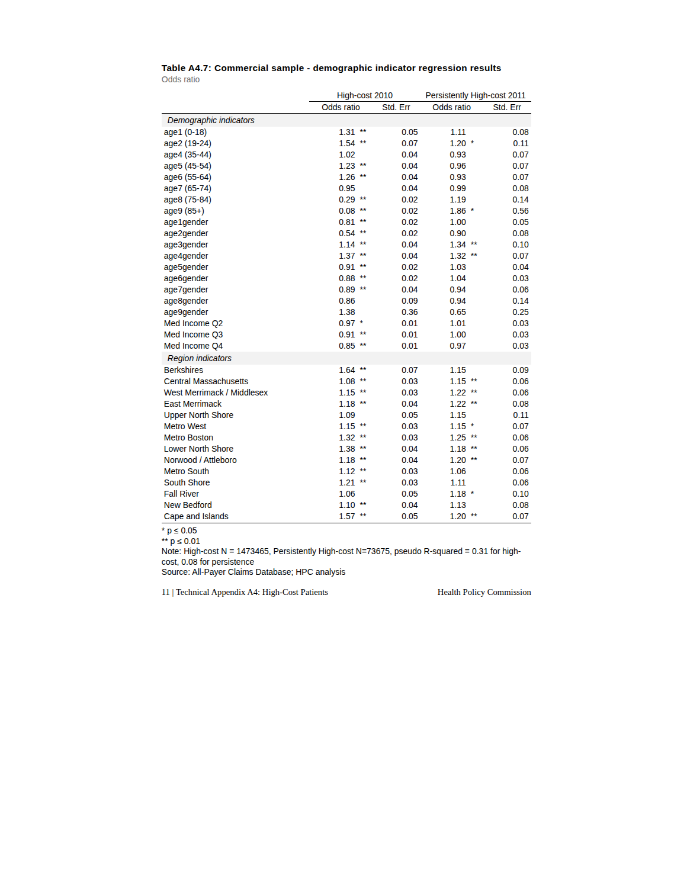Table A4.7: Commercial sample - demographic indicator regression results
Odds ratio
| | High-cost 2010 | Persistently High-cost 2011 |
| --- | --- | --- |
| | Odds ratio | Std. Err | Odds ratio | Std. Err |
| Demographic indicators |
| age1 (0-18) | 1.31 | ** | 0.05 | 1.11 | | 0.08 |
| age2 (19-24) | 1.54 | ** | 0.07 | 1.20 | * | 0.11 |
| age4 (35-44) | 1.02 | | 0.04 | 0.93 | | 0.07 |
| age5 (45-54) | 1.23 | ** | 0.04 | 0.96 | | 0.07 |
| age6 (55-64) | 1.26 | ** | 0.04 | 0.93 | | 0.07 |
| age7 (65-74) | 0.95 | | 0.04 | 0.99 | | 0.08 |
| age8 (75-84) | 0.29 | ** | 0.02 | 1.19 | | 0.14 |
| age9 (85+) | 0.08 | ** | 0.02 | 1.86 | * | 0.56 |
| age1gender | 0.81 | ** | 0.02 | 1.00 | | 0.05 |
| age2gender | 0.54 | ** | 0.02 | 0.90 | | 0.08 |
| age3gender | 1.14 | ** | 0.04 | 1.34 | ** | 0.10 |
| age4gender | 1.37 | ** | 0.04 | 1.32 | ** | 0.07 |
| age5gender | 0.91 | ** | 0.02 | 1.03 | | 0.04 |
| age6gender | 0.88 | ** | 0.02 | 1.04 | | 0.03 |
| age7gender | 0.89 | ** | 0.04 | 0.94 | | 0.06 |
| age8gender | 0.86 | | 0.09 | 0.94 | | 0.14 |
| age9gender | 1.38 | | 0.36 | 0.65 | | 0.25 |
| Med Income Q2 | 0.97 | * | 0.01 | 1.01 | | 0.03 |
| Med Income Q3 | 0.91 | ** | 0.01 | 1.00 | | 0.03 |
| Med Income Q4 | 0.85 | ** | 0.01 | 0.97 | | 0.03 |
| Region indicators |
| Berkshires | 1.64 | ** | 0.07 | 1.15 | | 0.09 |
| Central Massachusetts | 1.08 | ** | 0.03 | 1.15 | ** | 0.06 |
| West Merrimack / Middlesex | 1.15 | ** | 0.03 | 1.22 | ** | 0.06 |
| East Merrimack | 1.18 | ** | 0.04 | 1.22 | ** | 0.08 |
| Upper North Shore | 1.09 | | 0.05 | 1.15 | | 0.11 |
| Metro West | 1.15 | ** | 0.03 | 1.15 | * | 0.07 |
| Metro Boston | 1.32 | ** | 0.03 | 1.25 | ** | 0.06 |
| Lower North Shore | 1.38 | ** | 0.04 | 1.18 | ** | 0.06 |
| Norwood / Attleboro | 1.18 | ** | 0.04 | 1.20 | ** | 0.07 |
| Metro South | 1.12 | ** | 0.03 | 1.06 | | 0.06 |
| South Shore | 1.21 | ** | 0.03 | 1.11 | | 0.06 |
| Fall River | 1.06 | | 0.05 | 1.18 | * | 0.10 |
| New Bedford | 1.10 | ** | 0.04 | 1.13 | | 0.08 |
| Cape and Islands | 1.57 | ** | 0.05 | 1.20 | ** | 0.07 |
* p ≤ 0.05
** p ≤ 0.01
Note: High-cost N = 1473465, Persistently High-cost N=73675, pseudo R-squared = 0.31 for high-cost, 0.08 for persistence
Source: All-Payer Claims Database; HPC analysis
11 | Technical Appendix A4: High-Cost Patients Health Policy Commission